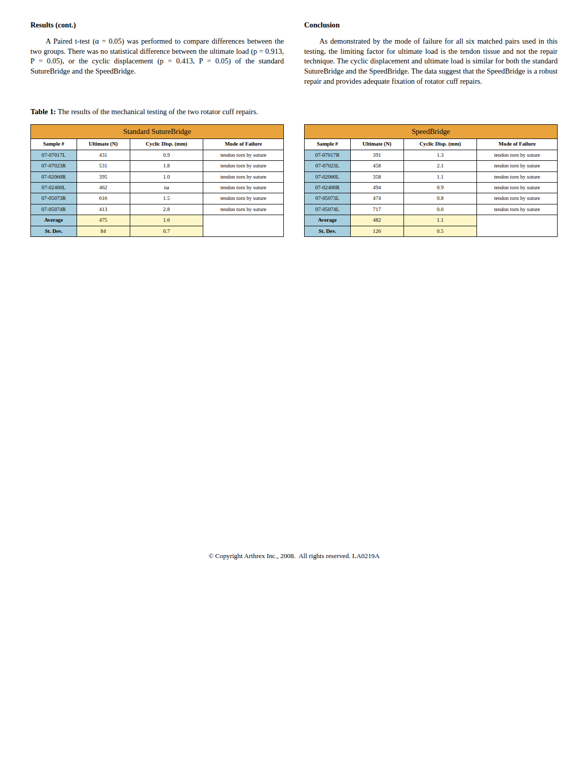Results (cont.)
A Paired t-test (α = 0.05) was performed to compare differences between the two groups. There was no statistical difference between the ultimate load (p = 0.913, P = 0.05), or the cyclic displacement (p = 0.413, P = 0.05) of the standard SutureBridge and the SpeedBridge.
Conclusion
As demonstrated by the mode of failure for all six matched pairs used in this testing, the limiting factor for ultimate load is the tendon tissue and not the repair technique. The cyclic displacement and ultimate load is similar for both the standard SutureBridge and the SpeedBridge. The data suggest that the SpeedBridge is a robust repair and provides adequate fixation of rotator cuff repairs.
Table 1: The results of the mechanical testing of the two rotator cuff repairs.
| Standard SutureBridge |
| Sample # | Ultimate (N) | Cyclic Disp. (mm) | Mode of Failure |
| 07-07017L | 431 | 0.9 | tendon torn by suture |
| 07-07023R | 531 | 1.8 | tendon torn by suture |
| 07-02060R | 395 | 1.0 | tendon torn by suture |
| 07-02400L | 462 | na | tendon torn by suture |
| 07-05073R | 616 | 1.5 | tendon torn by suture |
| 07-05074R | 413 | 2.8 | tendon torn by suture |
| Average | 475 | 1.6 | |
| St. Dev. | 84 | 0.7 | |
| SpeedBridge |
| Sample # | Ultimate (N) | Cyclic Disp. (mm) | Mode of Failure |
| 07-07017R | 391 | 1.3 | tendon torn by suture |
| 07-07023L | 458 | 2.1 | tendon torn by suture |
| 07-02060L | 358 | 1.1 | tendon torn by suture |
| 07-02400R | 494 | 0.9 | tendon torn by suture |
| 07-05073L | 474 | 0.8 | tendon torn by suture |
| 07-05074L | 717 | 0.6 | tendon torn by suture |
| Average | 482 | 1.1 | |
| St. Dev. | 126 | 0.5 | |
© Copyright Arthrex Inc., 2008. All rights reserved. LA0219A